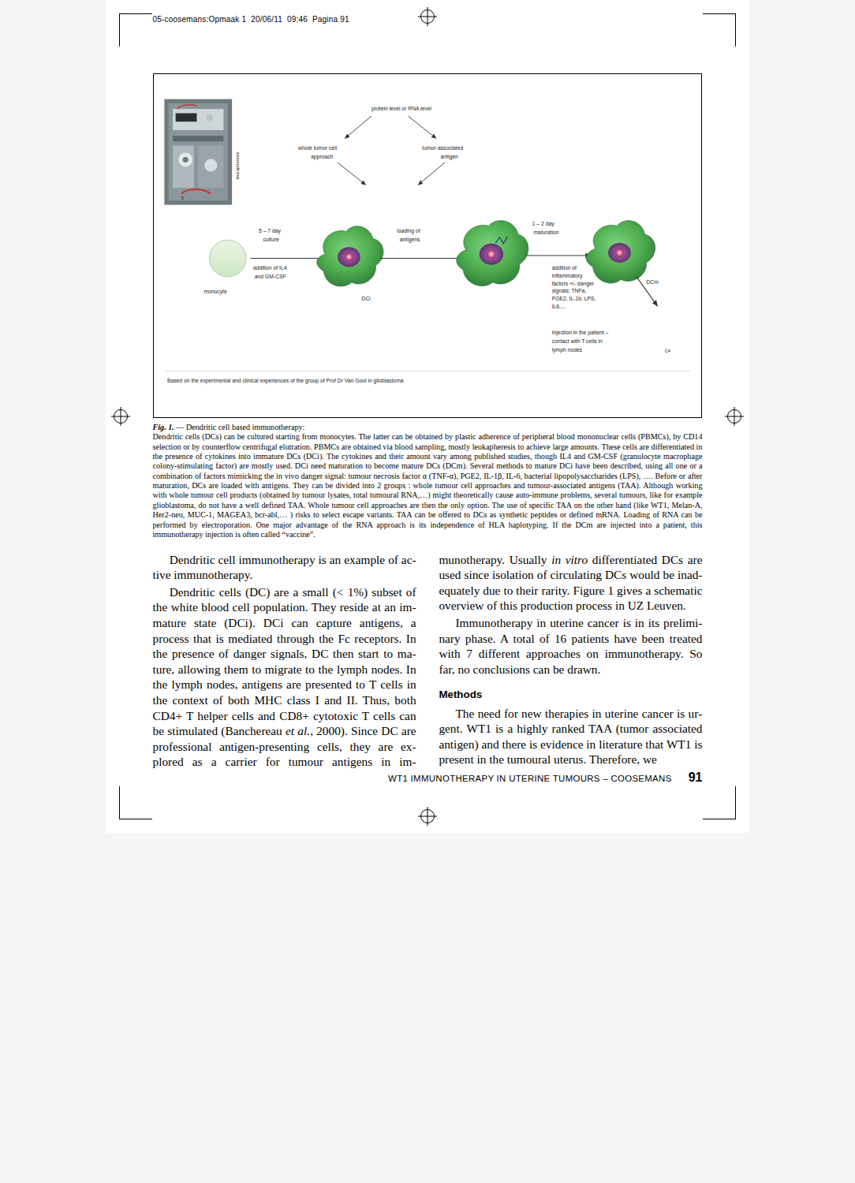05-coosemans:Opmaak 1 20/06/11 09:46 Pagina 91
5 leucapheresis protein level or RNA level whole tumor cell approach tumor-associated antigen monocyte 5 – 7 day culture addition of IL4 and GM-CSF DCi loading of antigens 1 – 2 day maturation DCm addition of inflammatory factors +/- danger signals: TNFa, PGE2, IL-1b, LPS, IL6,... Injection in the patient – contact with T cells in lymph nodes C4 Based on the experimental and clinical experiences of the group of Prof Dr Van Gool in glioblastoma
Fig. 1. — Dendritic cell based immunotherapy:
Dendritic cells (DCs) can be cultured starting from monocytes. The latter can be obtained by plastic adherence of peripheral blood mononuclear cells (PBMCs), by CD14 selection or by counterflow centrifugal elutration. PBMCs are obtained via blood sampling, mostly leukapheresis to achieve large amounts. These cells are differentiated in the presence of cytokines into immature DCs (DCi). The cytokines and their amount vary among published studies, though IL4 and GM-CSF (granulocyte macrophage colony-stimulating factor) are mostly used. DCi need maturation to become mature DCs (DCm). Several methods to mature DCi have been described, using all one or a combination of factors mimicking the in vivo danger signal: tumour necrosis factor α (TNF-α), PGE2, IL-1β, IL-6, bacterial lipopolysaccharides (LPS), …. Before or after maturation, DCs are loaded with antigens. They can be divided into 2 groups : whole tumour cell approaches and tumour-associated antigens (TAA). Although working with whole tumour cell products (obtained by tumour lysates, total tumoural RNA,…) might theoretically cause auto-immune problems, several tumours, like for example glioblastoma, do not have a well defined TAA. Whole tumour cell approaches are then the only option. The use of specific TAA on the other hand (like WT1, Melan-A, Her2-neu, MUC-1, MAGEA3, bcr-abl,… ) risks to select escape variants. TAA can be offered to DCs as synthetic peptides or defined mRNA. Loading of RNA can be performed by electroporation. One major advantage of the RNA approach is its independence of HLA haplotyping. If the DCm are injected into a patient, this immunotherapy injection is often called “vaccine”.
Dendritic cell immunotherapy is an example of active immunotherapy.
Dendritic cells (DC) are a small (< 1%) subset of the white blood cell population. They reside at an immature state (DCi). DCi can capture antigens, a process that is mediated through the Fc receptors. In the presence of danger signals, DC then start to mature, allowing them to migrate to the lymph nodes. In the lymph nodes, antigens are presented to T cells in the context of both MHC class I and II. Thus, both CD4+ T helper cells and CD8+ cytotoxic T cells can be stimulated (Banchereau et al., 2000). Since DC are professional antigen-presenting cells, they are explored as a carrier for tumour antigens in immunotherapy. Usually in vitro differentiated DCs are used since isolation of circulating DCs would be inadequately due to their rarity. Figure 1 gives a schematic overview of this production process in UZ Leuven.
Immunotherapy in uterine cancer is in its preliminary phase. A total of 16 patients have been treated with 7 different approaches on immunotherapy. So far, no conclusions can be drawn.
Methods
The need for new therapies in uterine cancer is urgent. WT1 is a highly ranked TAA (tumor associated antigen) and there is evidence in literature that WT1 is present in the tumoural uterus. Therefore, we
WT1 IMMUNOTHERAPY IN UTERINE TUMOURS – COOSEMANS
91